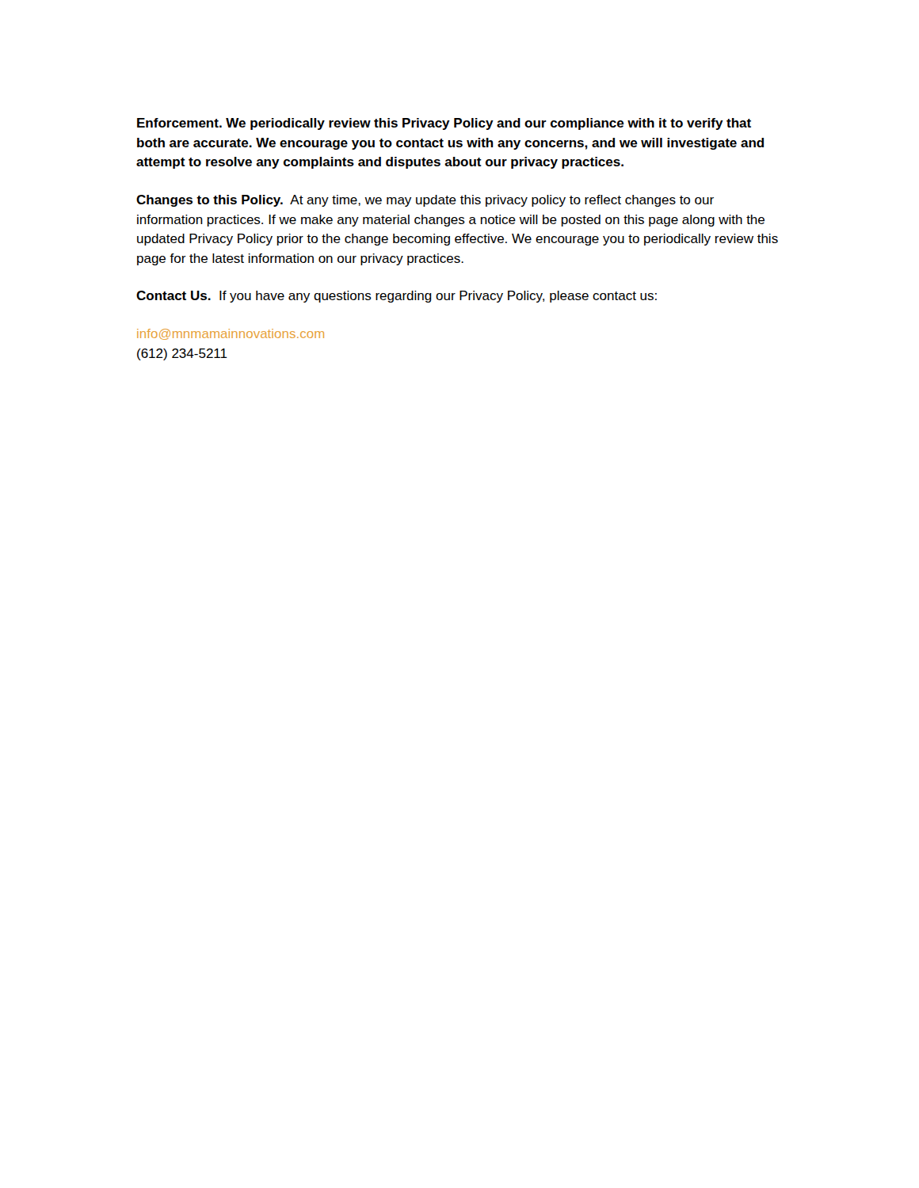Enforcement. We periodically review this Privacy Policy and our compliance with it to verify that both are accurate. We encourage you to contact us with any concerns, and we will investigate and attempt to resolve any complaints and disputes about our privacy practices.
Changes to this Policy. At any time, we may update this privacy policy to reflect changes to our information practices. If we make any material changes a notice will be posted on this page along with the updated Privacy Policy prior to the change becoming effective. We encourage you to periodically review this page for the latest information on our privacy practices.
Contact Us. If you have any questions regarding our Privacy Policy, please contact us:
info@mnmamainnovations.com
(612) 234-5211